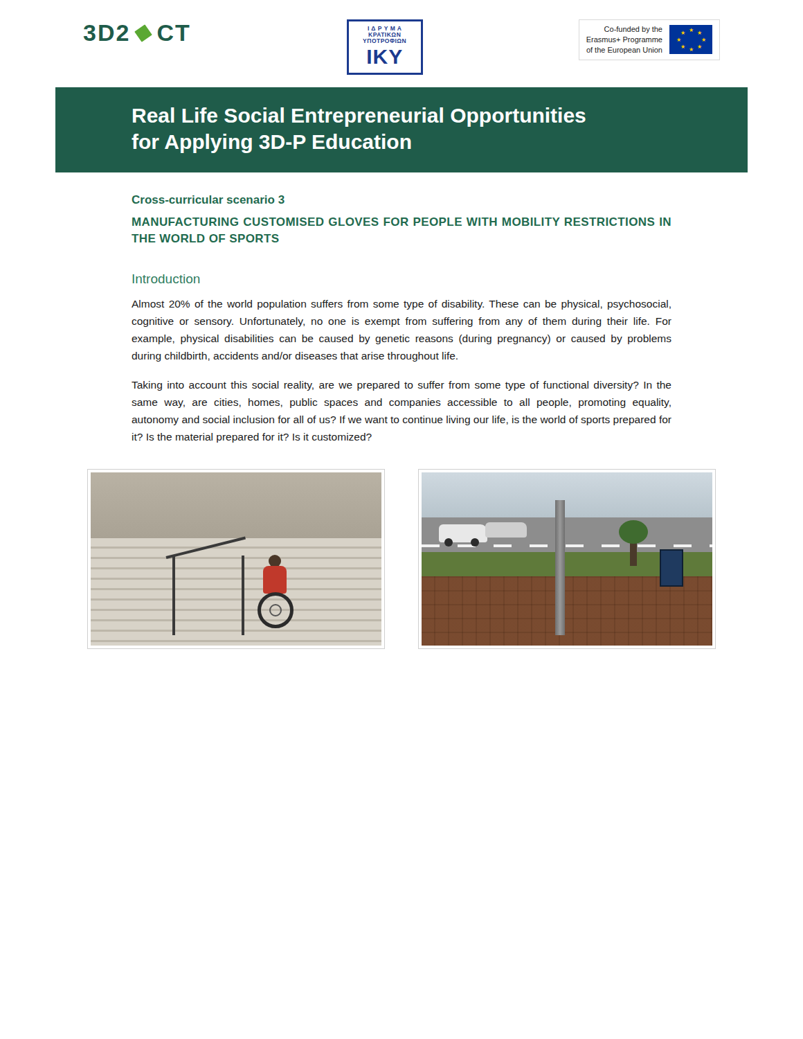3D2 CT
Ι Δ Ρ Υ Μ Α ΚΡΑΤΙΚΩΝ ΥΠΟΤΡΟΦΙΩΝ IKY
Co-funded by the
Erasmus+ Programme
of the European Union
★ ★ ★ ★ ★ ★ ★ ★
Real Life Social Entrepreneurial Opportunities
for Applying 3D-P Education
Cross-curricular scenario 3
MANUFACTURING CUSTOMISED GLOVES FOR PEOPLE WITH MOBILITY RESTRICTIONS IN THE WORLD OF SPORTS
Introduction
Almost 20% of the world population suffers from some type of disability. These can be physical, psychosocial, cognitive or sensory. Unfortunately, no one is exempt from suffering from any of them during their life. For example, physical disabilities can be caused by genetic reasons (during pregnancy) or caused by problems during childbirth, accidents and/or diseases that arise throughout life.
Taking into account this social reality, are we prepared to suffer from some type of functional diversity? In the same way, are cities, homes, public spaces and companies accessible to all people, promoting equality, autonomy and social inclusion for all of us? If we want to continue living our life, is the world of sports prepared for it? Is the material prepared for it? Is it customized?